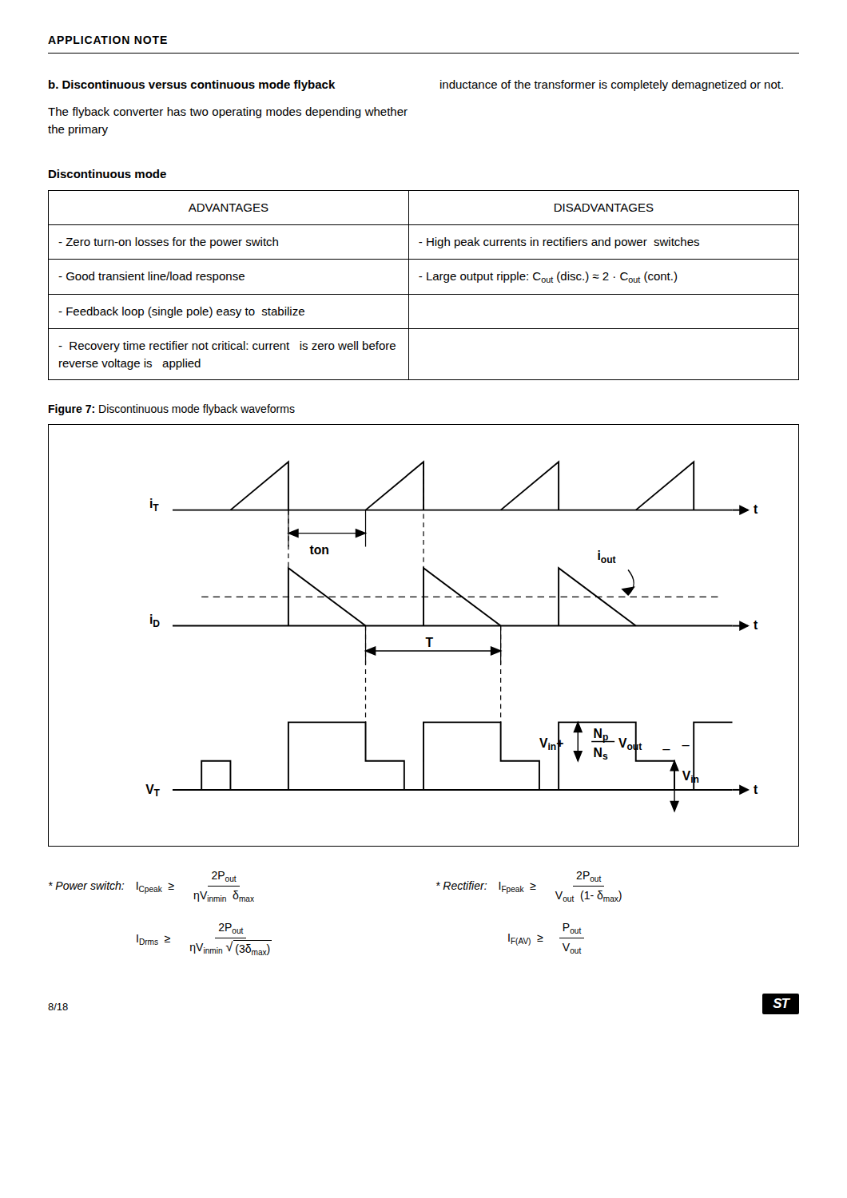APPLICATION NOTE
b. Discontinuous versus continuous mode flyback
The flyback converter has two operating modes depending whether the primary
inductance of the transformer is completely demagnetized or not.
Discontinuous mode
| ADVANTAGES | DISADVANTAGES |
| --- | --- |
| - Zero turn-on losses for the power switch | - High peak currents in rectifiers and power switches |
| - Good transient line/load response | - Large output ripple: C out (disc.) ≈ 2 · C out (cont.) |
| - Feedback loop (single pole) easy to stabilize | |
| - Recovery time rectifier not critical: current is zero well before reverse voltage is applied | |
Figure 7: Discontinuous mode flyback waveforms
iT t ton iD t iout T VT t Vin+ Np Ns Vout _ _ Vin
* Power switch: ICpeak ≥ 2Pout ηVinmin δmax
IDrms ≥ 2Pout ηVinmin √(3δmax)
* Rectifier: IFpeak ≥ 2Pout Vout (1- δmax)
IF(AV) ≥ Pout Vout
8/18 ST